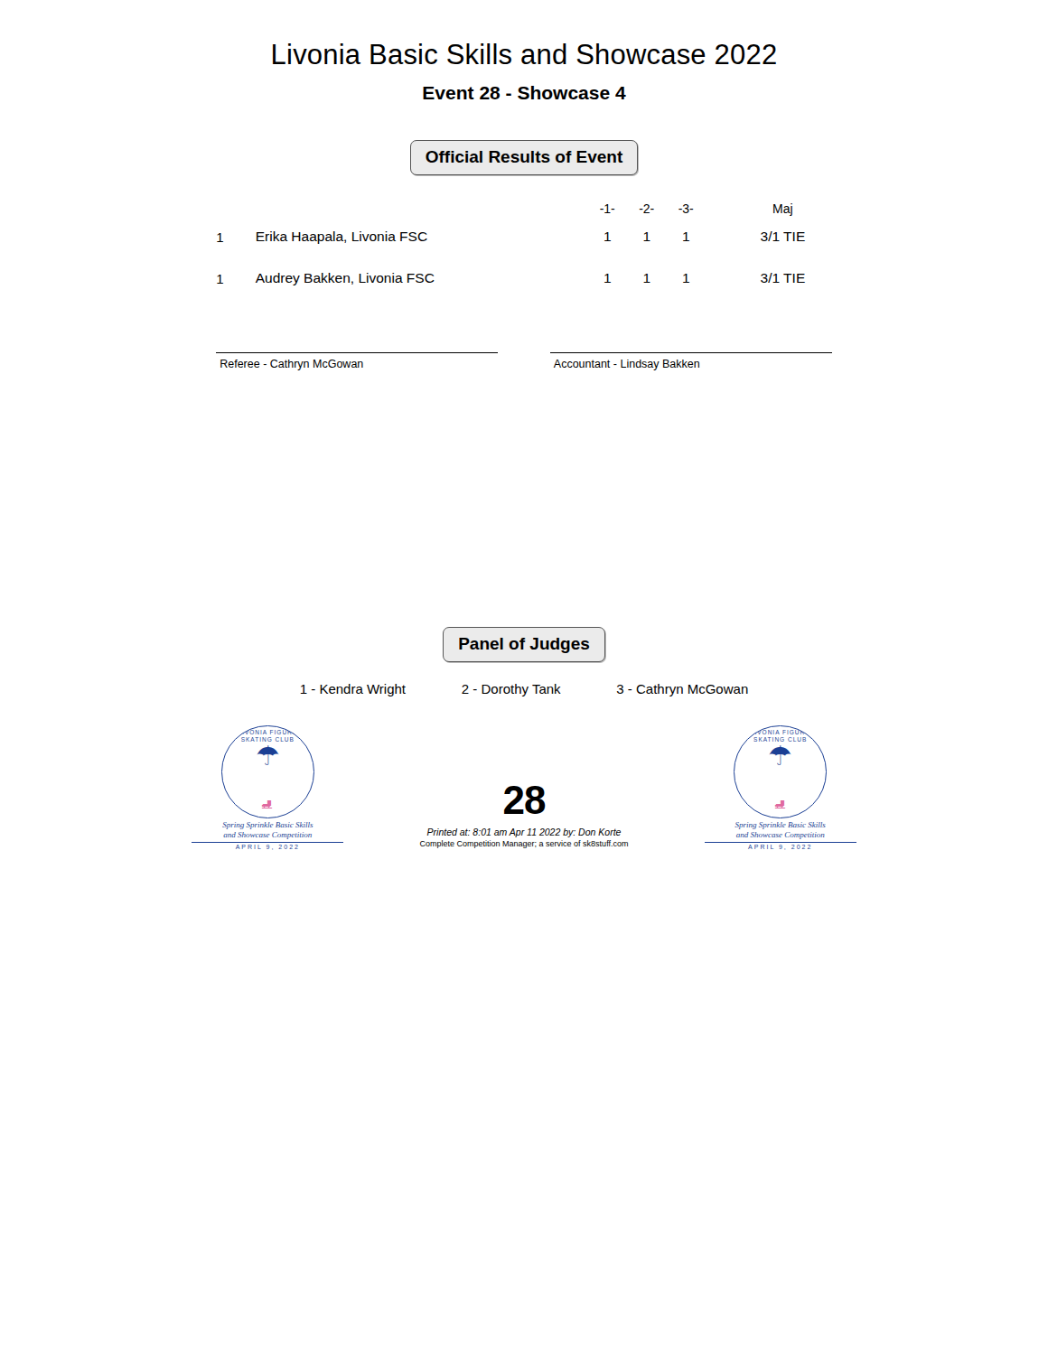Livonia Basic Skills and Showcase 2022
Event 28 - Showcase 4
Official Results of Event
| | | -1- | -2- | -3- | | Maj |
| 1 | Erika Haapala, Livonia FSC | 1 | 1 | 1 | | 3/1 TIE |
| 1 | Audrey Bakken, Livonia FSC | 1 | 1 | 1 | | 3/1 TIE |
Referee - Cathryn McGowan
Accountant - Lindsay Bakken
Panel of Judges
1 - Kendra Wright 2 - Dorothy Tank 3 - Cathryn McGowan
LIVONIA FIGURE SKATING CLUB
☂
⛸
Spring Sprinkle Basic Skills
and Showcase Competition
APRIL 9, 2022
LIVONIA FIGURE SKATING CLUB
☂
⛸
Spring Sprinkle Basic Skills
and Showcase Competition
APRIL 9, 2022
28
Printed at: 8:01 am Apr 11 2022 by: Don Korte
Complete Competition Manager; a service of sk8stuff.com